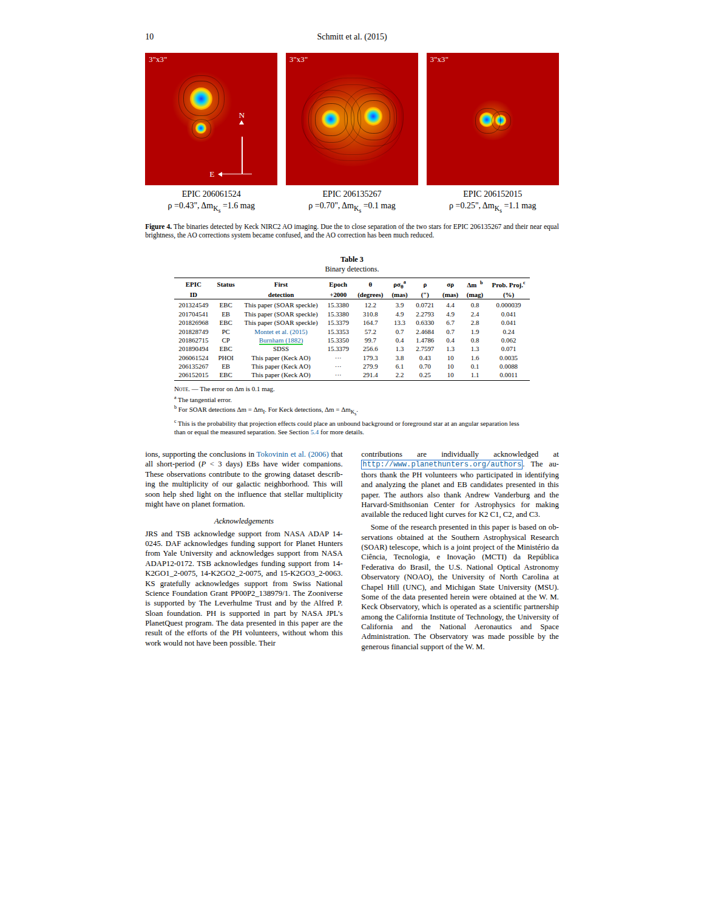10
Schmitt et al. (2015)
3"x3"
N
E
EPIC 206061524 ρ =0.43", ΔmKs =1.6 mag
3"x3"
EPIC 206135267 ρ =0.70", ΔmKs =0.1 mag
3"x3"
EPIC 206152015 ρ =0.25", ΔmKs =1.1 mag
Figure 4. The binaries detected by Keck NIRC2 AO imaging. Due the to close separation of the two stars for EPIC 206135267 and their near equal brightness, the AO corrections system became confused, and the AO correction has been much reduced.
Table 3
Binary detections.
| EPIC | Status | First | Epoch | θ | ρσ θ a | ρ | σρ | Δm b | Prob. Proj. c |
| --- | --- | --- | --- | --- | --- | --- | --- | --- | --- |
| ID | | detection | +2000 | (degrees) | (mas) | (″) | (mas) | (mag) | (%) |
| 201324549 | EBC | This paper (SOAR speckle) | 15.3380 | 12.2 | 3.9 | 0.0721 | 4.4 | 0.8 | 0.000039 |
| 201704541 | EB | This paper (SOAR speckle) | 15.3380 | 310.8 | 4.9 | 2.2793 | 4.9 | 2.4 | 0.041 |
| 201826968 | EBC | This paper (SOAR speckle) | 15.3379 | 164.7 | 13.3 | 0.6330 | 6.7 | 2.8 | 0.041 |
| 201828749 | PC | Montet et al. (2015) | 15.3353 | 57.2 | 0.7 | 2.4684 | 0.7 | 1.9 | 0.24 |
| 201862715 | CP | Burnham (1882) | 15.3350 | 99.7 | 0.4 | 1.4786 | 0.4 | 0.8 | 0.062 |
| 201890494 | EBC | SDSS | 15.3379 | 256.6 | 1.3 | 2.7597 | 1.3 | 1.3 | 0.071 |
| 206061524 | PHOI | This paper (Keck AO) | ··· | 179.3 | 3.8 | 0.43 | 10 | 1.6 | 0.0035 |
| 206135267 | EB | This paper (Keck AO) | ··· | 279.9 | 6.1 | 0.70 | 10 | 0.1 | 0.0088 |
| 206152015 | EBC | This paper (Keck AO) | ··· | 291.4 | 2.2 | 0.25 | 10 | 1.1 | 0.0011 |
Note. — The error on Δm is 0.1 mag.
a The tangential error.
b For SOAR detections Δm = ΔmI. For Keck detections, Δm = ΔmKs.
c This is the probability that projection effects could place an unbound background or foreground star at an angular separation less than or equal the measured separation. See Section 5.4 for more details.
ions, supporting the conclusions in Tokovinin et al. (2006) that all short-period (P < 3 days) EBs have wider companions. These observations contribute to the growing dataset describing the multiplicity of our galactic neighborhood. This will soon help shed light on the influence that stellar multiplicity might have on planet formation.
Acknowledgements
JRS and TSB acknowledge support from NASA ADAP 14-0245. DAF acknowledges funding support for Planet Hunters from Yale University and acknowledges support from NASA ADAP12-0172. TSB acknowledges funding support from 14-K2GO1_2-0075, 14-K2GO2_2-0075, and 15-K2GO3_2-0063. KS gratefully acknowledges support from Swiss National Science Foundation Grant PP00P2_138979/1. The Zooniverse is supported by The Leverhulme Trust and by the Alfred P. Sloan foundation. PH is supported in part by NASA JPL's PlanetQuest program. The data presented in this paper are the result of the efforts of the PH volunteers, without whom this work would not have been possible. Their
contributions are individually acknowledged at http://www.planethunters.org/authors. The authors thank the PH volunteers who participated in identifying and analyzing the planet and EB candidates presented in this paper. The authors also thank Andrew Vanderburg and the Harvard-Smithsonian Center for Astrophysics for making available the reduced light curves for K2 C1, C2, and C3.
Some of the research presented in this paper is based on observations obtained at the Southern Astrophysical Research (SOAR) telescope, which is a joint project of the Ministério da Ciência, Tecnologia, e Inovação (MCTI) da República Federativa do Brasil, the U.S. National Optical Astronomy Observatory (NOAO), the University of North Carolina at Chapel Hill (UNC), and Michigan State University (MSU). Some of the data presented herein were obtained at the W. M. Keck Observatory, which is operated as a scientific partnership among the California Institute of Technology, the University of California and the National Aeronautics and Space Administration. The Observatory was made possible by the generous financial support of the W. M.